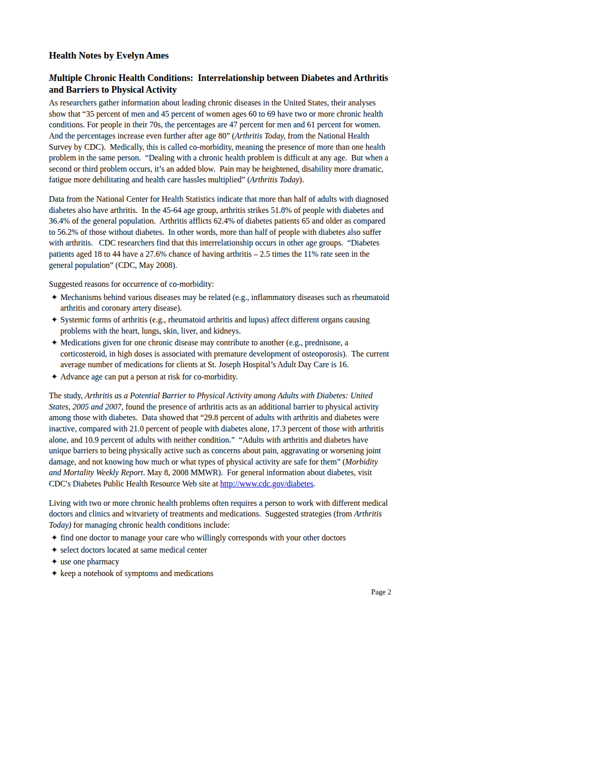Health Notes by Evelyn Ames
Multiple Chronic Health Conditions: Interrelationship between Diabetes and Arthritis and Barriers to Physical Activity
As researchers gather information about leading chronic diseases in the United States, their analyses show that “35 percent of men and 45 percent of women ages 60 to 69 have two or more chronic health conditions. For people in their 70s, the percentages are 47 percent for men and 61 percent for women. And the percentages increase even further after age 80” (Arthritis Today, from the National Health Survey by CDC). Medically, this is called co-morbidity, meaning the presence of more than one health problem in the same person. “Dealing with a chronic health problem is difficult at any age. But when a second or third problem occurs, it’s an added blow. Pain may be heightened, disability more dramatic, fatigue more debilitating and health care hassles multiplied” (Arthritis Today).
Data from the National Center for Health Statistics indicate that more than half of adults with diagnosed diabetes also have arthritis. In the 45-64 age group, arthritis strikes 51.8% of people with diabetes and 36.4% of the general population. Arthritis afflicts 62.4% of diabetes patients 65 and older as compared to 56.2% of those without diabetes. In other words, more than half of people with diabetes also suffer with arthritis. CDC researchers find that this interrelationship occurs in other age groups. “Diabetes patients aged 18 to 44 have a 27.6% chance of having arthritis – 2.5 times the 11% rate seen in the general population” (CDC, May 2008).
Suggested reasons for occurrence of co-morbidity:
Mechanisms behind various diseases may be related (e.g., inflammatory diseases such as rheumatoid arthritis and coronary artery disease).
Systemic forms of arthritis (e.g., rheumatoid arthritis and lupus) affect different organs causing problems with the heart, lungs, skin, liver, and kidneys.
Medications given for one chronic disease may contribute to another (e.g., prednisone, a corticosteroid, in high doses is associated with premature development of osteoporosis). The current average number of medications for clients at St. Joseph Hospital’s Adult Day Care is 16.
Advance age can put a person at risk for co-morbidity.
The study, Arthritis as a Potential Barrier to Physical Activity among Adults with Diabetes: United States, 2005 and 2007, found the presence of arthritis acts as an additional barrier to physical activity among those with diabetes. Data showed that “29.8 percent of adults with arthritis and diabetes were inactive, compared with 21.0 percent of people with diabetes alone, 17.3 percent of those with arthritis alone, and 10.9 percent of adults with neither condition.” “Adults with arthritis and diabetes have unique barriers to being physically active such as concerns about pain, aggravating or worsening joint damage, and not knowing how much or what types of physical activity are safe for them” (Morbidity and Mortality Weekly Report. May 8, 2008 MMWR). For general information about diabetes, visit CDC′s Diabetes Public Health Resource Web site at http://www.cdc.gov/diabetes.
Living with two or more chronic health problems often requires a person to work with different medical doctors and clinics and witvariety of treatments and medications. Suggested strategies (from Arthritis Today) for managing chronic health conditions include:
find one doctor to manage your care who willingly corresponds with your other doctors
select doctors located at same medical center
use one pharmacy
keep a notebook of symptoms and medications
Page 2